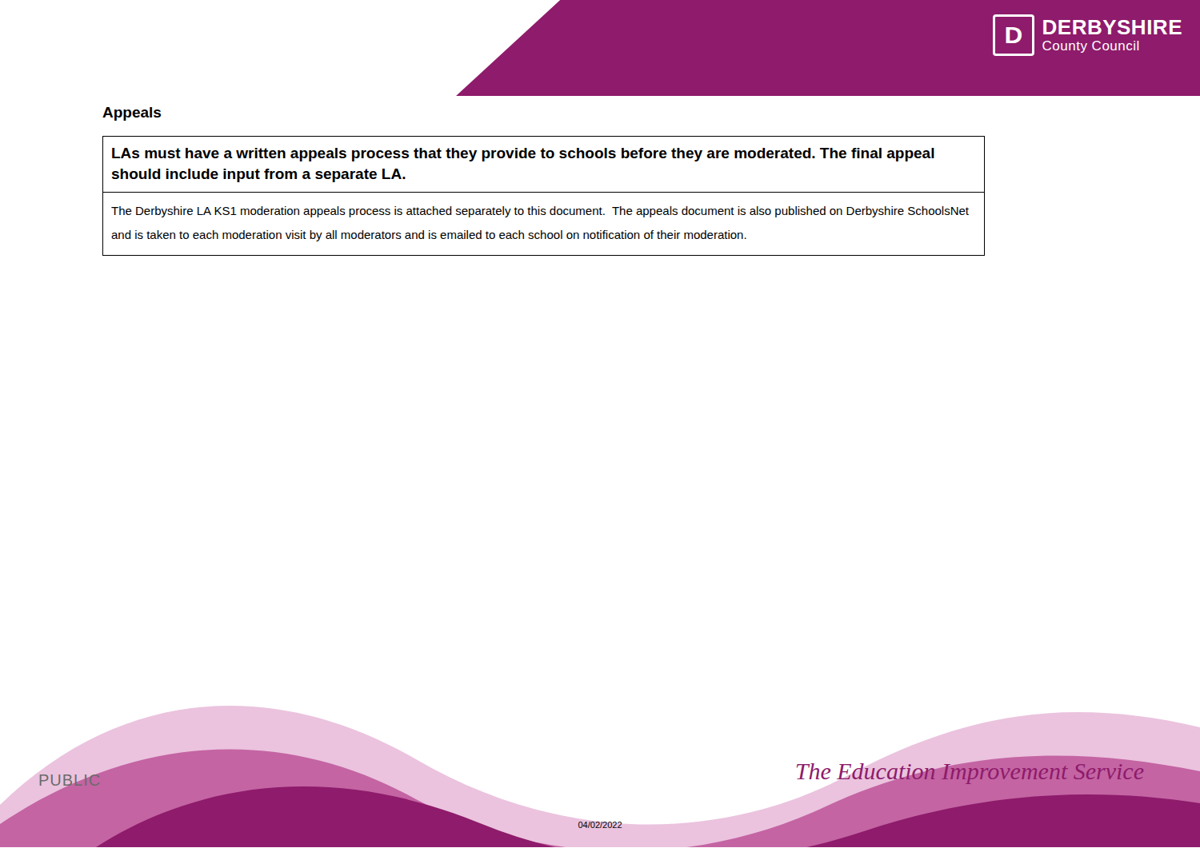D
DERBYSHIRE
County Council
Appeals
| LAs must have a written appeals process that they provide to schools before they are moderated. The final appeal should include input from a separate LA. |
| The Derbyshire LA KS1 moderation appeals process is attached separately to this document. The appeals document is also published on Derbyshire SchoolsNet and is taken to each moderation visit by all moderators and is emailed to each school on notification of their moderation. |
PUBLIC
04/02/2022
The Education Improvement Service